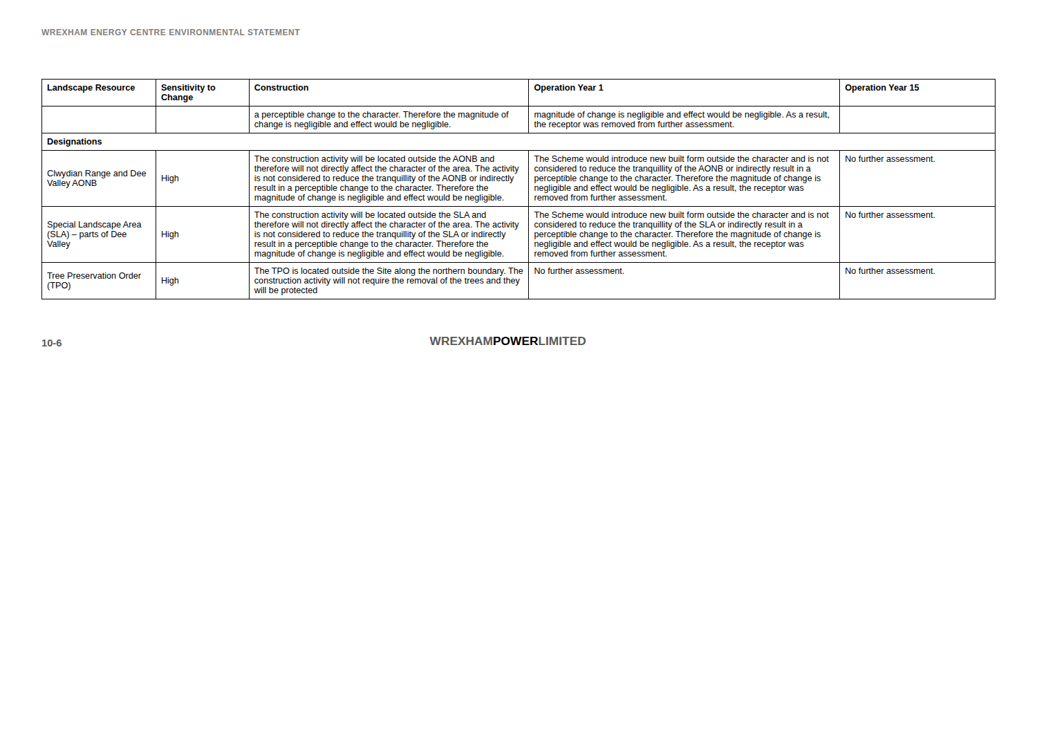WREXHAM ENERGY CENTRE ENVIRONMENTAL STATEMENT
| Landscape Resource | Sensitivity to Change | Construction | Operation Year 1 | Operation Year 15 |
| --- | --- | --- | --- | --- |
| | | a perceptible change to the character. Therefore the magnitude of change is negligible and effect would be negligible. | magnitude of change is negligible and effect would be negligible. As a result, the receptor was removed from further assessment. | |
| Designations |
| Clwydian Range and Dee Valley AONB | High | The construction activity will be located outside the AONB and therefore will not directly affect the character of the area. The activity is not considered to reduce the tranquillity of the AONB or indirectly result in a perceptible change to the character. Therefore the magnitude of change is negligible and effect would be negligible. | The Scheme would introduce new built form outside the character and is not considered to reduce the tranquillity of the AONB or indirectly result in a perceptible change to the character. Therefore the magnitude of change is negligible and effect would be negligible. As a result, the receptor was removed from further assessment. | No further assessment. |
| Special Landscape Area (SLA) – parts of Dee Valley | High | The construction activity will be located outside the SLA and therefore will not directly affect the character of the area. The activity is not considered to reduce the tranquillity of the SLA or indirectly result in a perceptible change to the character. Therefore the magnitude of change is negligible and effect would be negligible. | The Scheme would introduce new built form outside the character and is not considered to reduce the tranquillity of the SLA or indirectly result in a perceptible change to the character. Therefore the magnitude of change is negligible and effect would be negligible. As a result, the receptor was removed from further assessment. | No further assessment. |
| Tree Preservation Order (TPO) | High | The TPO is located outside the Site along the northern boundary. The construction activity will not require the removal of the trees and they will be protected | No further assessment. | No further assessment. |
10-6
WREXHAM POWER LIMITED